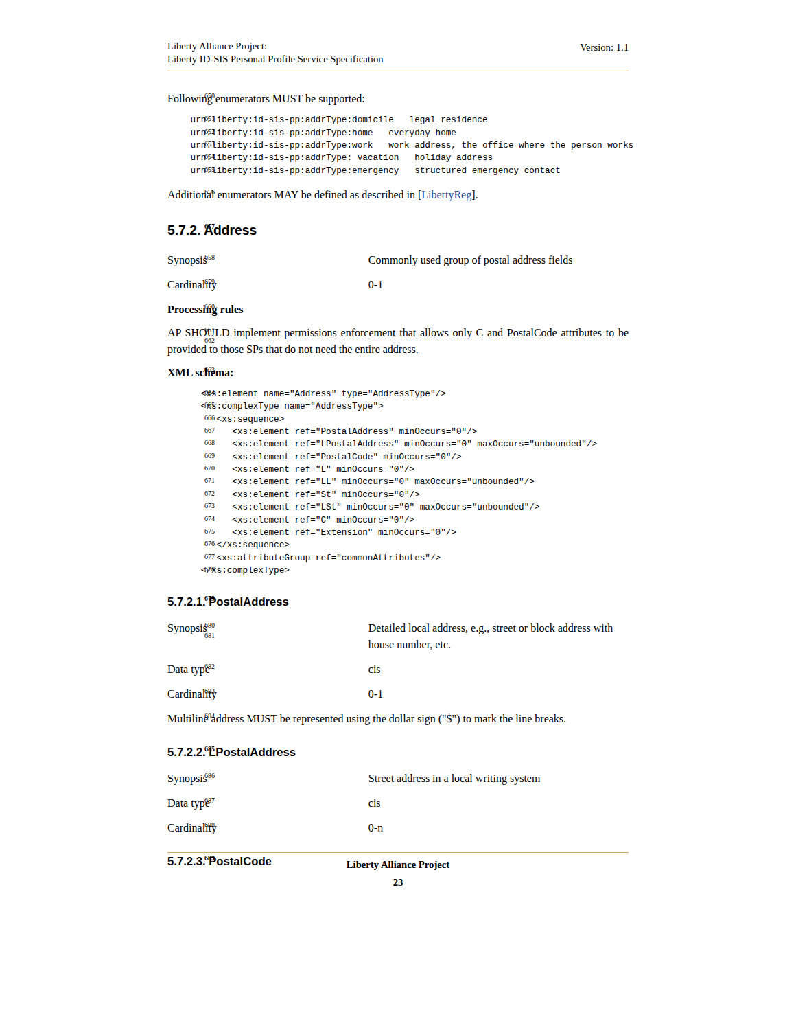Liberty Alliance Project:
Liberty ID-SIS Personal Profile Service Specification
Version: 1.1
650
Following enumerators MUST be supported:
651urn:liberty:id-sis-pp:addrType:domicile legal residence
652urn:liberty:id-sis-pp:addrType:home everyday home
653urn:liberty:id-sis-pp:addrType:work work address, the office where the person works
654urn:liberty:id-sis-pp:addrType: vacation holiday address
655urn:liberty:id-sis-pp:addrType:emergency structured emergency contact
656
Additional enumerators MAY be defined as described in [LibertyReg].
6575.7.2. Address
658
Synopsis
Commonly used group of postal address fields
659
Cardinality
0-1
660
Processing rules
661 662
AP SHOULD implement permissions enforcement that allows only C and PostalCode attributes to be provided to those SPs that do not need the entire address.
663
XML schema:
664 <xs:element name="Address" type="AddressType"/>
665 <xs:complexType name="AddressType">
666 <xs:sequence>
667 <xs:element ref="PostalAddress" minOccurs="0"/>
668 <xs:element ref="LPostalAddress" minOccurs="0" maxOccurs="unbounded"/>
669 <xs:element ref="PostalCode" minOccurs="0"/>
670 <xs:element ref="L" minOccurs="0"/>
671 <xs:element ref="LL" minOccurs="0" maxOccurs="unbounded"/>
672 <xs:element ref="St" minOccurs="0"/>
673 <xs:element ref="LSt" minOccurs="0" maxOccurs="unbounded"/>
674 <xs:element ref="C" minOccurs="0"/>
675 <xs:element ref="Extension" minOccurs="0"/>
676 </xs:sequence>
677 <xs:attributeGroup ref="commonAttributes"/>
678 </xs:complexType>
6795.7.2.1. PostalAddress
680 681
Synopsis
Detailed local address, e.g., street or block address with house number, etc.
682
Data type
cis
683
Cardinality
0-1
684
Multiline address MUST be represented using the dollar sign ("$") to mark the line breaks.
6855.7.2.2. LPostalAddress
686
Synopsis
Street address in a local writing system
687
Data type
cis
688
Cardinality
0-n
6895.7.2.3. PostalCode
Liberty Alliance Project
23